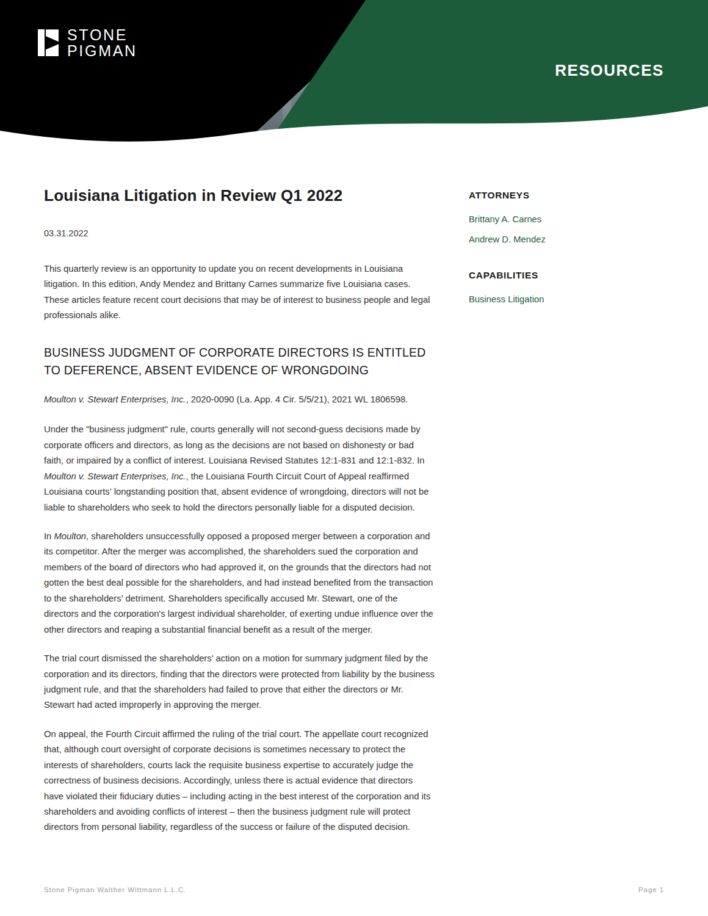STONE PIGMAN
RESOURCES
Louisiana Litigation in Review Q1 2022
03.31.2022
This quarterly review is an opportunity to update you on recent developments in Louisiana litigation. In this edition, Andy Mendez and Brittany Carnes summarize five Louisiana cases. These articles feature recent court decisions that may be of interest to business people and legal professionals alike.
Business Judgment of Corporate Directors is Entitled to Deference, Absent Evidence of Wrongdoing
Moulton v. Stewart Enterprises, Inc., 2020-0090 (La. App. 4 Cir. 5/5/21), 2021 WL 1806598.
Under the "business judgment" rule, courts generally will not second-guess decisions made by corporate officers and directors, as long as the decisions are not based on dishonesty or bad faith, or impaired by a conflict of interest. Louisiana Revised Statutes 12:1-831 and 12:1-832. In Moulton v. Stewart Enterprises, Inc., the Louisiana Fourth Circuit Court of Appeal reaffirmed Louisiana courts' longstanding position that, absent evidence of wrongdoing, directors will not be liable to shareholders who seek to hold the directors personally liable for a disputed decision.
In Moulton, shareholders unsuccessfully opposed a proposed merger between a corporation and its competitor. After the merger was accomplished, the shareholders sued the corporation and members of the board of directors who had approved it, on the grounds that the directors had not gotten the best deal possible for the shareholders, and had instead benefited from the transaction to the shareholders' detriment. Shareholders specifically accused Mr. Stewart, one of the directors and the corporation's largest individual shareholder, of exerting undue influence over the other directors and reaping a substantial financial benefit as a result of the merger.
The trial court dismissed the shareholders' action on a motion for summary judgment filed by the corporation and its directors, finding that the directors were protected from liability by the business judgment rule, and that the shareholders had failed to prove that either the directors or Mr. Stewart had acted improperly in approving the merger.
On appeal, the Fourth Circuit affirmed the ruling of the trial court. The appellate court recognized that, although court oversight of corporate decisions is sometimes necessary to protect the interests of shareholders, courts lack the requisite business expertise to accurately judge the correctness of business decisions. Accordingly, unless there is actual evidence that directors have violated their fiduciary duties – including acting in the best interest of the corporation and its shareholders and avoiding conflicts of interest – then the business judgment rule will protect directors from personal liability, regardless of the success or failure of the disputed decision.
Attorneys
Brittany A. Carnes
Andrew D. Mendez
Capabilities
Business Litigation
Stone Pigman Walther Wittmann L.L.C.
Page 1